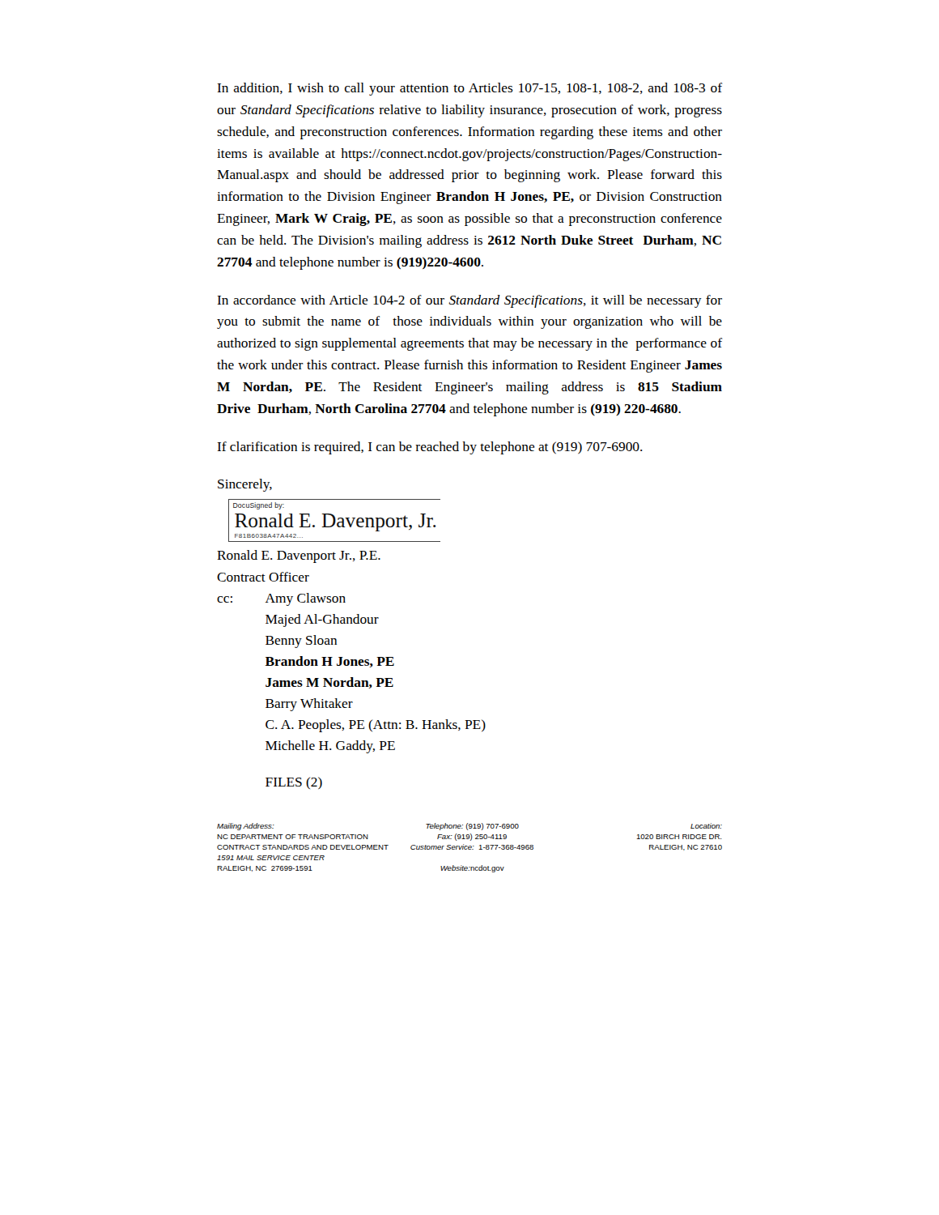In addition, I wish to call your attention to Articles 107-15, 108-1, 108-2, and 108-3 of our Standard Specifications relative to liability insurance, prosecution of work, progress schedule, and preconstruction conferences. Information regarding these items and other items is available at https://connect.ncdot.gov/projects/construction/Pages/Construction-Manual.aspx and should be addressed prior to beginning work. Please forward this information to the Division Engineer Brandon H Jones, PE, or Division Construction Engineer, Mark W Craig, PE, as soon as possible so that a preconstruction conference can be held. The Division's mailing address is 2612 North Duke Street Durham, NC 27704 and telephone number is (919)220-4600.
In accordance with Article 104-2 of our Standard Specifications, it will be necessary for you to submit the name of those individuals within your organization who will be authorized to sign supplemental agreements that may be necessary in the performance of the work under this contract. Please furnish this information to Resident Engineer James M Nordan, PE. The Resident Engineer's mailing address is 815 Stadium Drive Durham, North Carolina 27704 and telephone number is (919) 220-4680.
If clarification is required, I can be reached by telephone at (919) 707-6900.
Sincerely,
DocuSigned by: Ronald E. Davenport, Jr. F81B6038A47A442...
Ronald E. Davenport Jr., P.E.
Contract Officer
| cc: | Amy Clawson Majed Al-Ghandour Benny Sloan Brandon H Jones, PE James M Nordan, PE Barry Whitaker C. A. Peoples, PE (Attn: B. Hanks, PE) Michelle H. Gaddy, PE |
FILES (2)
| Mailing Address: NC DEPARTMENT OF TRANSPORTATION CONTRACT STANDARDS AND DEVELOPMENT 1591 MAIL SERVICE CENTER | Telephone: (919) 707-6900 Fax: (919) 250-4119 Customer Service: 1-877-368-4968 | Location: 1020 BIRCH RIDGE DR. RALEIGH, NC 27610 |
| RALEIGH, NC 27699-1591 | Website: ncdot.gov | |